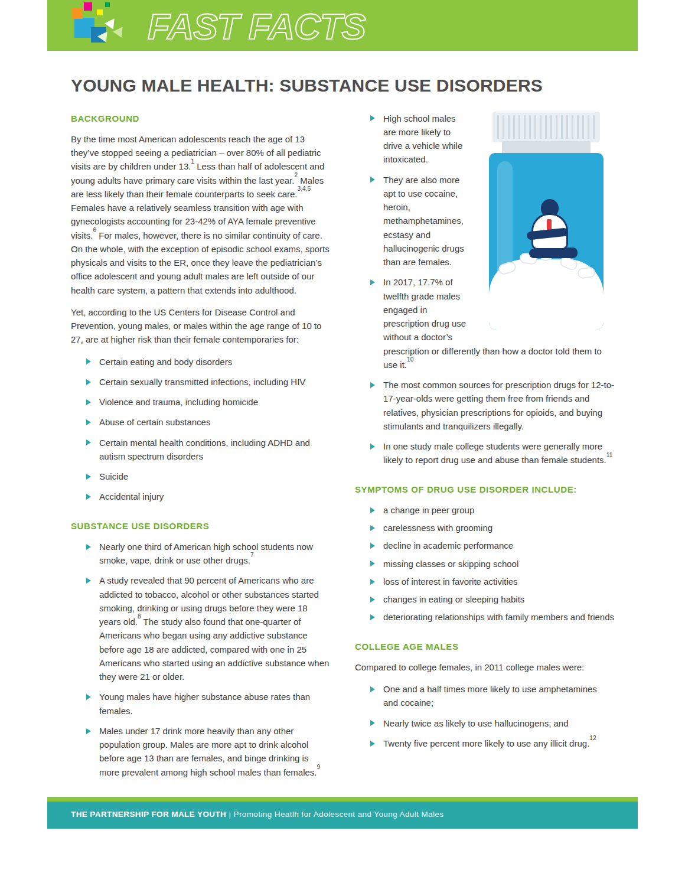FAST FACTS
YOUNG MALE HEALTH: SUBSTANCE USE DISORDERS
BACKGROUND
By the time most American adolescents reach the age of 13 they’ve stopped seeing a pediatrician – over 80% of all pediatric visits are by children under 13.1 Less than half of adolescent and young adults have primary care visits within the last year.2 Males are less likely than their female counterparts to seek care.3,4,5 Females have a relatively seamless transition with age with gynecologists accounting for 23-42% of AYA female preventive visits.6 For males, however, there is no similar continuity of care. On the whole, with the exception of episodic school exams, sports physicals and visits to the ER, once they leave the pediatrician’s office adolescent and young adult males are left outside of our health care system, a pattern that extends into adulthood.
Yet, according to the US Centers for Disease Control and Prevention, young males, or males within the age range of 10 to 27, are at higher risk than their female contemporaries for:
Certain eating and body disorders
Certain sexually transmitted infections, including HIV
Violence and trauma, including homicide
Abuse of certain substances
Certain mental health conditions, including ADHD and autism spectrum disorders
Suicide
Accidental injury
SUBSTANCE USE DISORDERS
Nearly one third of American high school students now smoke, vape, drink or use other drugs.7
A study revealed that 90 percent of Americans who are addicted to tobacco, alcohol or other substances started smoking, drinking or using drugs before they were 18 years old.8 The study also found that one-quarter of Americans who began using any addictive substance before age 18 are addicted, compared with one in 25 Americans who started using an addictive substance when they were 21 or older.
Young males have higher substance abuse rates than females.
Males under 17 drink more heavily than any other population group. Males are more apt to drink alcohol before age 13 than are females, and binge drinking is more prevalent among high school males than females.9
High school males are more likely to drive a vehicle while intoxicated.
They are also more apt to use cocaine, heroin, methamphetamines, ecstasy and hallucinogenic drugs than are females.
In 2017, 17.7% of twelfth grade males engaged in prescription drug use without a doctor’s prescription or differently than how a doctor told them to use it.10
The most common sources for prescription drugs for 12-to-17-year-olds were getting them free from friends and relatives, physician prescriptions for opioids, and buying stimulants and tranquilizers illegally.
In one study male college students were generally more likely to report drug use and abuse than female students.11
SYMPTOMS OF DRUG USE DISORDER INCLUDE:
a change in peer group
carelessness with grooming
decline in academic performance
missing classes or skipping school
loss of interest in favorite activities
changes in eating or sleeping habits
deteriorating relationships with family members and friends
COLLEGE AGE MALES
Compared to college females, in 2011 college males were:
One and a half times more likely to use amphetamines and cocaine;
Nearly twice as likely to use hallucinogens; and
Twenty five percent more likely to use any illicit drug.12
THE PARTNERSHIP FOR MALE YOUTH | Promoting Heatlh for Adolescent and Young Adult Males